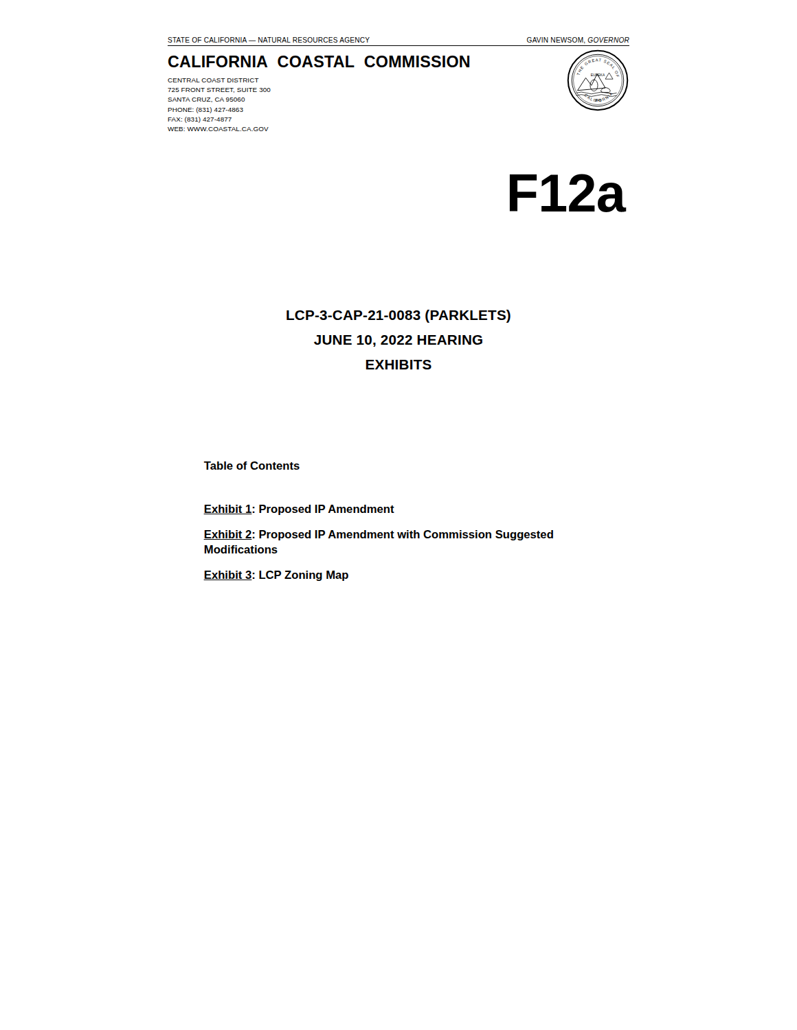STATE OF CALIFORNIA — NATURAL RESOURCES AGENCY GAVIN NEWSOM, GOVERNOR
THE GREAT SEAL OF THE STATE CALIFORNIA EUREKA 1849
CALIFORNIA COASTAL COMMISSION
CENTRAL COAST DISTRICT
725 FRONT STREET, SUITE 300
SANTA CRUZ, CA 95060
PHONE: (831) 427-4863
FAX: (831) 427-4877
WEB: WWW.COASTAL.CA.GOV
F12a
LCP-3-CAP-21-0083 (PARKLETS)
JUNE 10, 2022 HEARING
EXHIBITS
Table of Contents
Exhibit 1: Proposed IP Amendment
Exhibit 2: Proposed IP Amendment with Commission Suggested Modifications
Exhibit 3: LCP Zoning Map